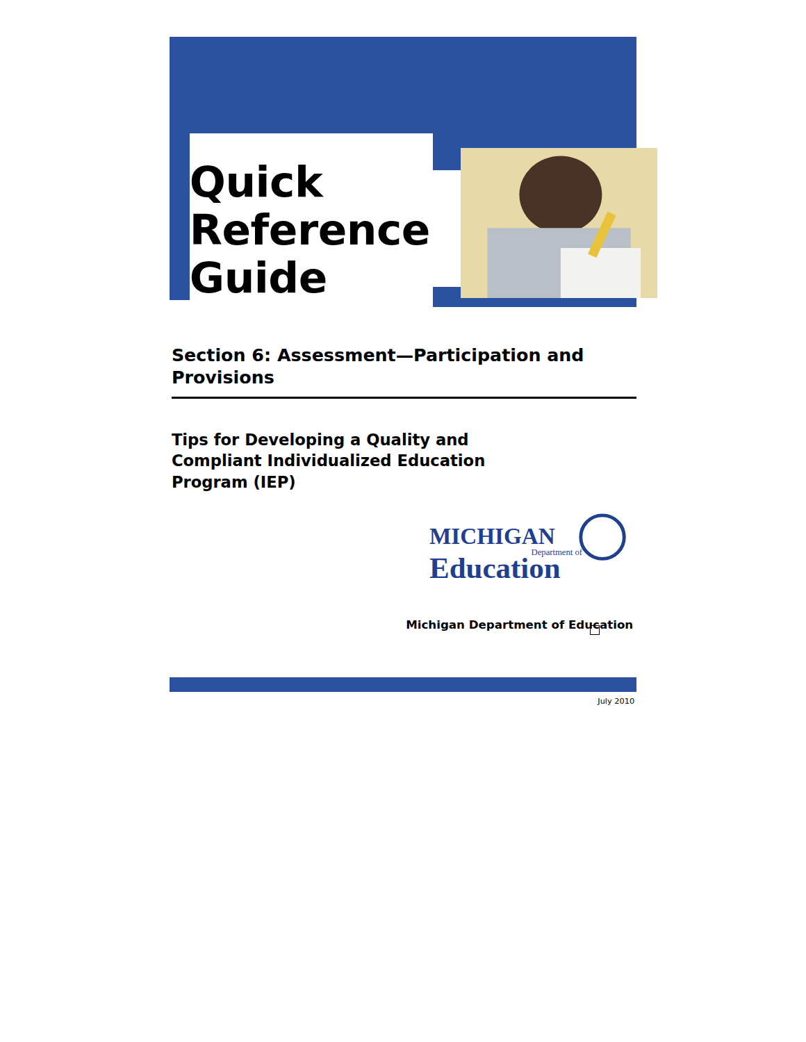Quick Reference Guide
Section 6: Assessment—Participation and Provisions
Tips for Developing a Quality and Compliant Individualized Education Program (IEP)
Michigan Department of Education
July 2010